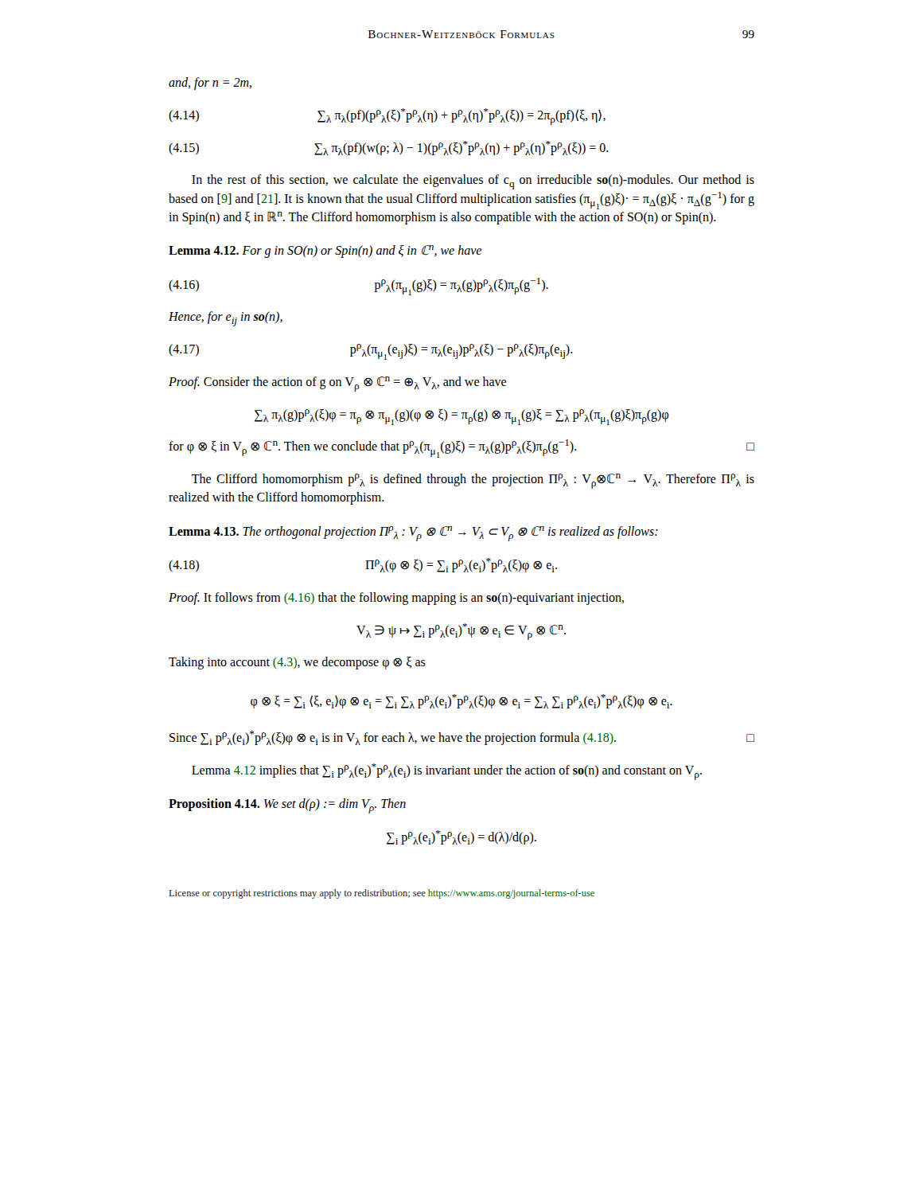Bochner-Weitzenböck Formulas 99
and, for n = 2m,
(4.14) ∑λ πλ(pf)(pρλ(ξ)*pρλ(η) + pρλ(η)*pρλ(ξ)) = 2πρ(pf)⟨ξ, η⟩,
(4.15) ∑λ πλ(pf)(w(ρ; λ) − 1)(pρλ(ξ)*pρλ(η) + pρλ(η)*pρλ(ξ)) = 0.
In the rest of this section, we calculate the eigenvalues of cq on irreducible so(n)-modules. Our method is based on [9] and [21]. It is known that the usual Clifford multiplication satisfies (πμ1(g)ξ)· = πΔ(g)ξ · πΔ(g−1) for g in Spin(n) and ξ in ℝn. The Clifford homomorphism is also compatible with the action of SO(n) or Spin(n).
Lemma 4.12. For g in SO(n) or Spin(n) and ξ in ℂn, we have
(4.16) pρλ(πμ1(g)ξ) = πλ(g)pρλ(ξ)πρ(g−1).
Hence, for eij in so(n),
(4.17) pρλ(πμ1(eij)ξ) = πλ(eij)pρλ(ξ) − pρλ(ξ)πρ(eij).
Proof. Consider the action of g on Vρ ⊗ ℂn = ⊕λ Vλ, and we have
∑λ πλ(g)pρλ(ξ)φ = πρ ⊗ πμ1(g)(φ ⊗ ξ) = πρ(g) ⊗ πμ1(g)ξ = ∑λ pρλ(πμ1(g)ξ)πρ(g)φ
for φ ⊗ ξ in Vρ ⊗ ℂn. Then we conclude that pρλ(πμ1(g)ξ) = πλ(g)pρλ(ξ)πρ(g−1). □
The Clifford homomorphism pρλ is defined through the projection Πρλ : Vρ⊗ℂn → Vλ. Therefore Πρλ is realized with the Clifford homomorphism.
Lemma 4.13. The orthogonal projection Πρλ : Vρ ⊗ ℂn → Vλ ⊂ Vρ ⊗ ℂn is realized as follows:
(4.18) Πρλ(φ ⊗ ξ) = ∑i pρλ(ei)*pρλ(ξ)φ ⊗ ei.
Proof. It follows from (4.16) that the following mapping is an so(n)-equivariant injection,
Vλ ∋ ψ ↦ ∑i pρλ(ei)*ψ ⊗ ei ∈ Vρ ⊗ ℂn.
Taking into account (4.3), we decompose φ ⊗ ξ as
φ ⊗ ξ = ∑i ⟨ξ, ei⟩φ ⊗ ei = ∑i ∑λ pρλ(ei)*pρλ(ξ)φ ⊗ ei = ∑λ ∑i pρλ(ei)*pρλ(ξ)φ ⊗ ei.
Since ∑i pρλ(ei)*pρλ(ξ)φ ⊗ ei is in Vλ for each λ, we have the projection formula (4.18). □
Lemma 4.12 implies that ∑i pρλ(ei)*pρλ(ei) is invariant under the action of so(n) and constant on Vρ.
Proposition 4.14. We set d(ρ) := dim Vρ. Then
∑i pρλ(ei)*pρλ(ei) = d(λ)/d(ρ).
License or copyright restrictions may apply to redistribution; see https://www.ams.org/journal-terms-of-use